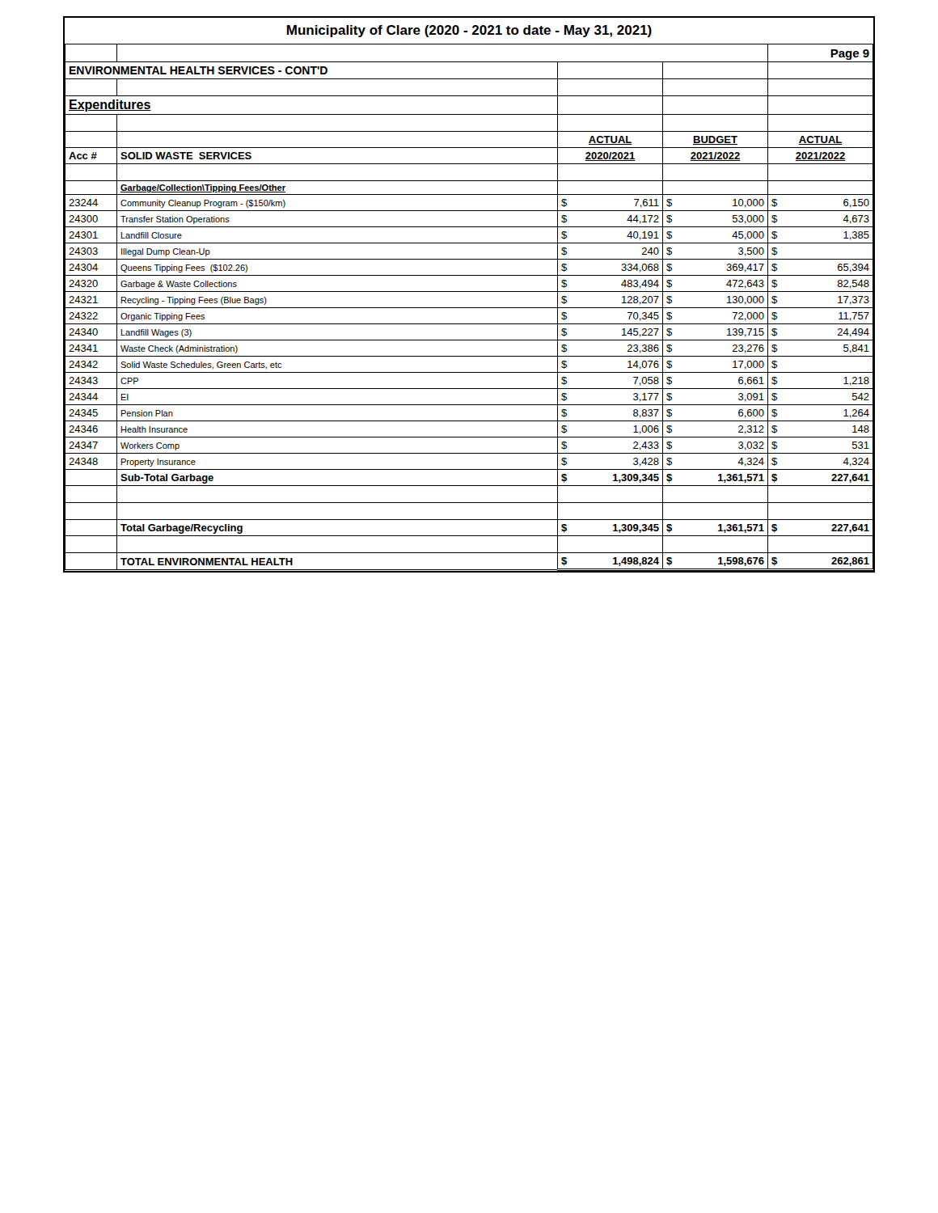| Municipality of Clare (2020 - 2021 to date - May 31, 2021) |
| | | | | Page 9 |
| ENVIRONMENTAL HEALTH SERVICES - CONT'D | | | |
| Expenditures | | | |
| | | ACTUAL | BUDGET | ACTUAL |
| Acc # | SOLID WASTE SERVICES | 2020/2021 | 2021/2022 | 2021/2022 |
| | Garbage/Collection\Tipping Fees/Other | | | |
| 23244 | Community Cleanup Program - ($150/km) | $ | 7,611 | $ | 10,000 | $ | 6,150 |
| 24300 | Transfer Station Operations | $ | 44,172 | $ | 53,000 | $ | 4,673 |
| 24301 | Landfill Closure | $ | 40,191 | $ | 45,000 | $ | 1,385 |
| 24303 | Illegal Dump Clean-Up | $ | 240 | $ | 3,500 | $ | |
| 24304 | Queens Tipping Fees ($102.26) | $ | 334,068 | $ | 369,417 | $ | 65,394 |
| 24320 | Garbage & Waste Collections | $ | 483,494 | $ | 472,643 | $ | 82,548 |
| 24321 | Recycling - Tipping Fees (Blue Bags) | $ | 128,207 | $ | 130,000 | $ | 17,373 |
| 24322 | Organic Tipping Fees | $ | 70,345 | $ | 72,000 | $ | 11,757 |
| 24340 | Landfill Wages (3) | $ | 145,227 | $ | 139,715 | $ | 24,494 |
| 24341 | Waste Check (Administration) | $ | 23,386 | $ | 23,276 | $ | 5,841 |
| 24342 | Solid Waste Schedules, Green Carts, etc | $ | 14,076 | $ | 17,000 | $ | |
| 24343 | CPP | $ | 7,058 | $ | 6,661 | $ | 1,218 |
| 24344 | EI | $ | 3,177 | $ | 3,091 | $ | 542 |
| 24345 | Pension Plan | $ | 8,837 | $ | 6,600 | $ | 1,264 |
| 24346 | Health Insurance | $ | 1,006 | $ | 2,312 | $ | 148 |
| 24347 | Workers Comp | $ | 2,433 | $ | 3,032 | $ | 531 |
| 24348 | Property Insurance | $ | 3,428 | $ | 4,324 | $ | 4,324 |
| | Sub-Total Garbage | $ | 1,309,345 | $ | 1,361,571 | $ | 227,641 |
| | Total Garbage/Recycling | $ | 1,309,345 | $ | 1,361,571 | $ | 227,641 |
| | TOTAL ENVIRONMENTAL HEALTH | $ | 1,498,824 | $ | 1,598,676 | $ | 262,861 |